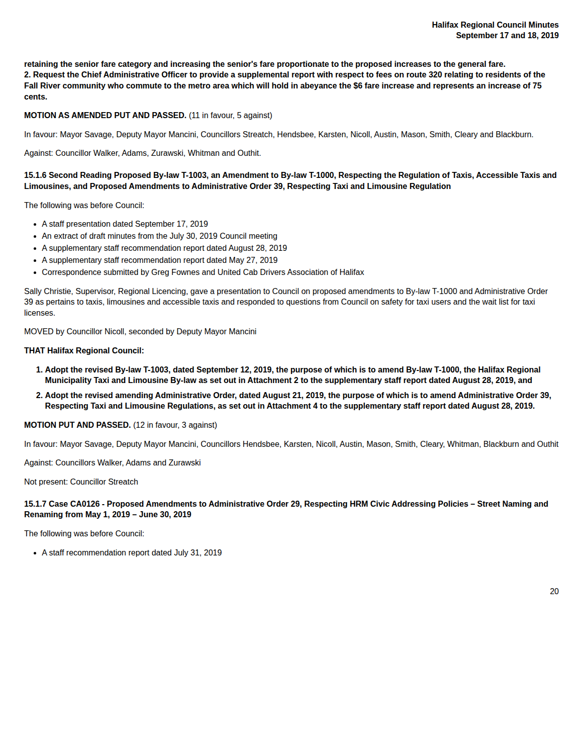Halifax Regional Council Minutes
September 17 and 18, 2019
retaining the senior fare category and increasing the senior's fare proportionate to the proposed increases to the general fare.
2. Request the Chief Administrative Officer to provide a supplemental report with respect to fees on route 320 relating to residents of the Fall River community who commute to the metro area which will hold in abeyance the $6 fare increase and represents an increase of 75 cents.
MOTION AS AMENDED PUT AND PASSED. (11 in favour, 5 against)
In favour: Mayor Savage, Deputy Mayor Mancini, Councillors Streatch, Hendsbee, Karsten, Nicoll, Austin, Mason, Smith, Cleary and Blackburn.
Against: Councillor Walker, Adams, Zurawski, Whitman and Outhit.
15.1.6 Second Reading Proposed By-law T-1003, an Amendment to By-law T-1000, Respecting the Regulation of Taxis, Accessible Taxis and Limousines, and Proposed Amendments to Administrative Order 39, Respecting Taxi and Limousine Regulation
The following was before Council:
A staff presentation dated September 17, 2019
An extract of draft minutes from the July 30, 2019 Council meeting
A supplementary staff recommendation report dated August 28, 2019
A supplementary staff recommendation report dated May 27, 2019
Correspondence submitted by Greg Fownes and United Cab Drivers Association of Halifax
Sally Christie, Supervisor, Regional Licencing, gave a presentation to Council on proposed amendments to By-law T-1000 and Administrative Order 39 as pertains to taxis, limousines and accessible taxis and responded to questions from Council on safety for taxi users and the wait list for taxi licenses.
MOVED by Councillor Nicoll, seconded by Deputy Mayor Mancini
THAT Halifax Regional Council:
Adopt the revised By-law T-1003, dated September 12, 2019, the purpose of which is to amend By-law T-1000, the Halifax Regional Municipality Taxi and Limousine By-law as set out in Attachment 2 to the supplementary staff report dated August 28, 2019, and
Adopt the revised amending Administrative Order, dated August 21, 2019, the purpose of which is to amend Administrative Order 39, Respecting Taxi and Limousine Regulations, as set out in Attachment 4 to the supplementary staff report dated August 28, 2019.
MOTION PUT AND PASSED. (12 in favour, 3 against)
In favour: Mayor Savage, Deputy Mayor Mancini, Councillors Hendsbee, Karsten, Nicoll, Austin, Mason, Smith, Cleary, Whitman, Blackburn and Outhit
Against: Councillors Walker, Adams and Zurawski
Not present: Councillor Streatch
15.1.7 Case CA0126 - Proposed Amendments to Administrative Order 29, Respecting HRM Civic Addressing Policies – Street Naming and Renaming from May 1, 2019 – June 30, 2019
The following was before Council:
A staff recommendation report dated July 31, 2019
20